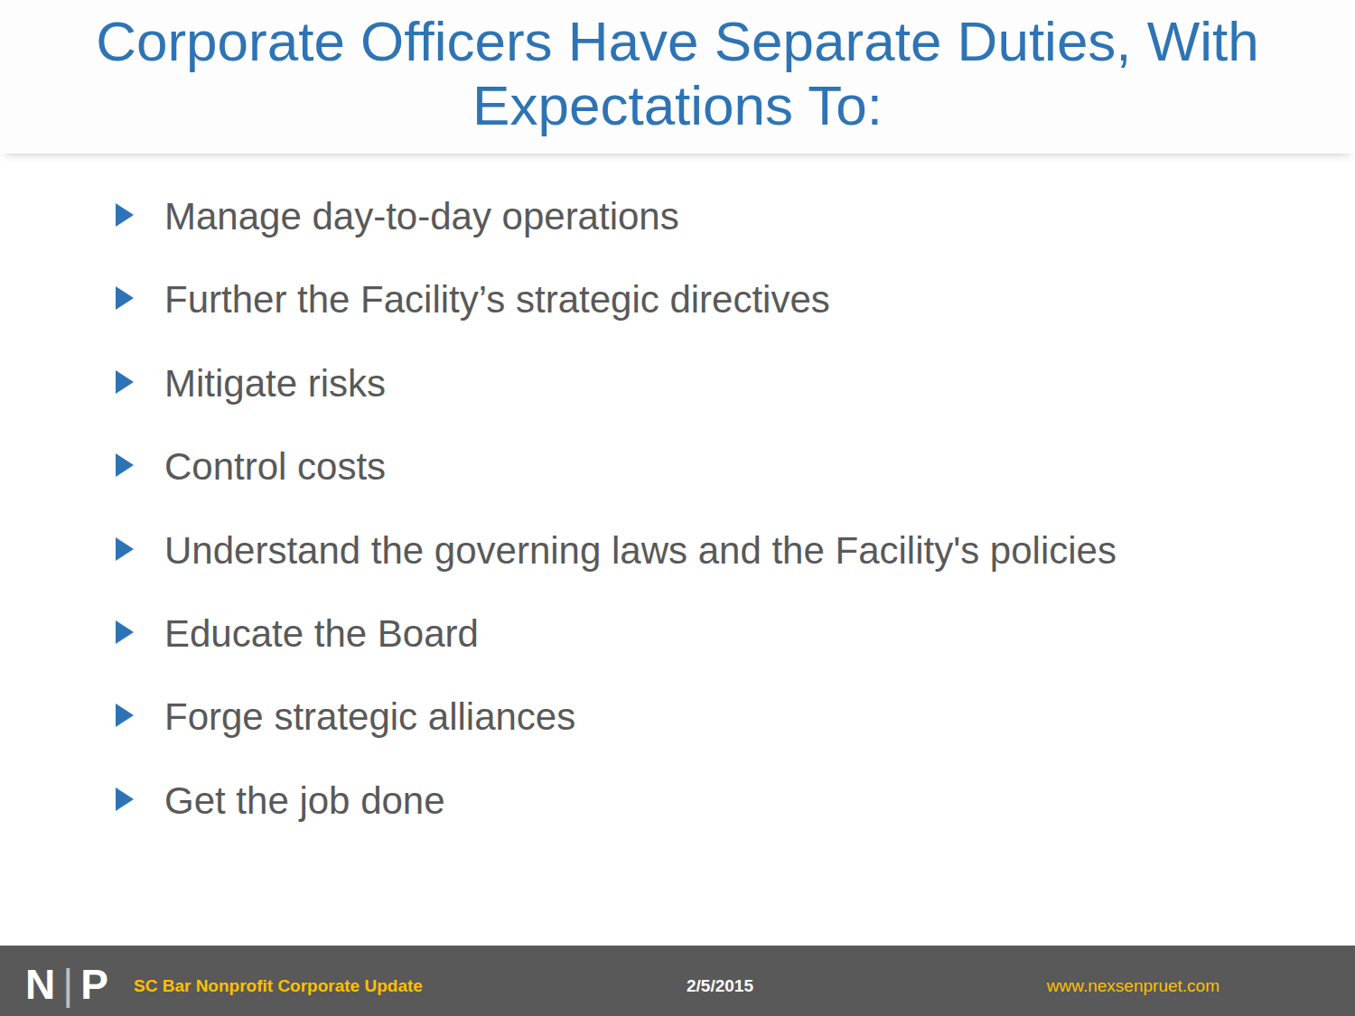Corporate Officers Have Separate Duties, With Expectations To:
Manage day-to-day operations
Further the Facility’s strategic directives
Mitigate risks
Control costs
Understand the governing laws and the Facility's policies
Educate the Board
Forge strategic alliances
Get the job done
N|P
SC Bar Nonprofit Corporate Update
2/5/2015
www.nexsenpruet.com